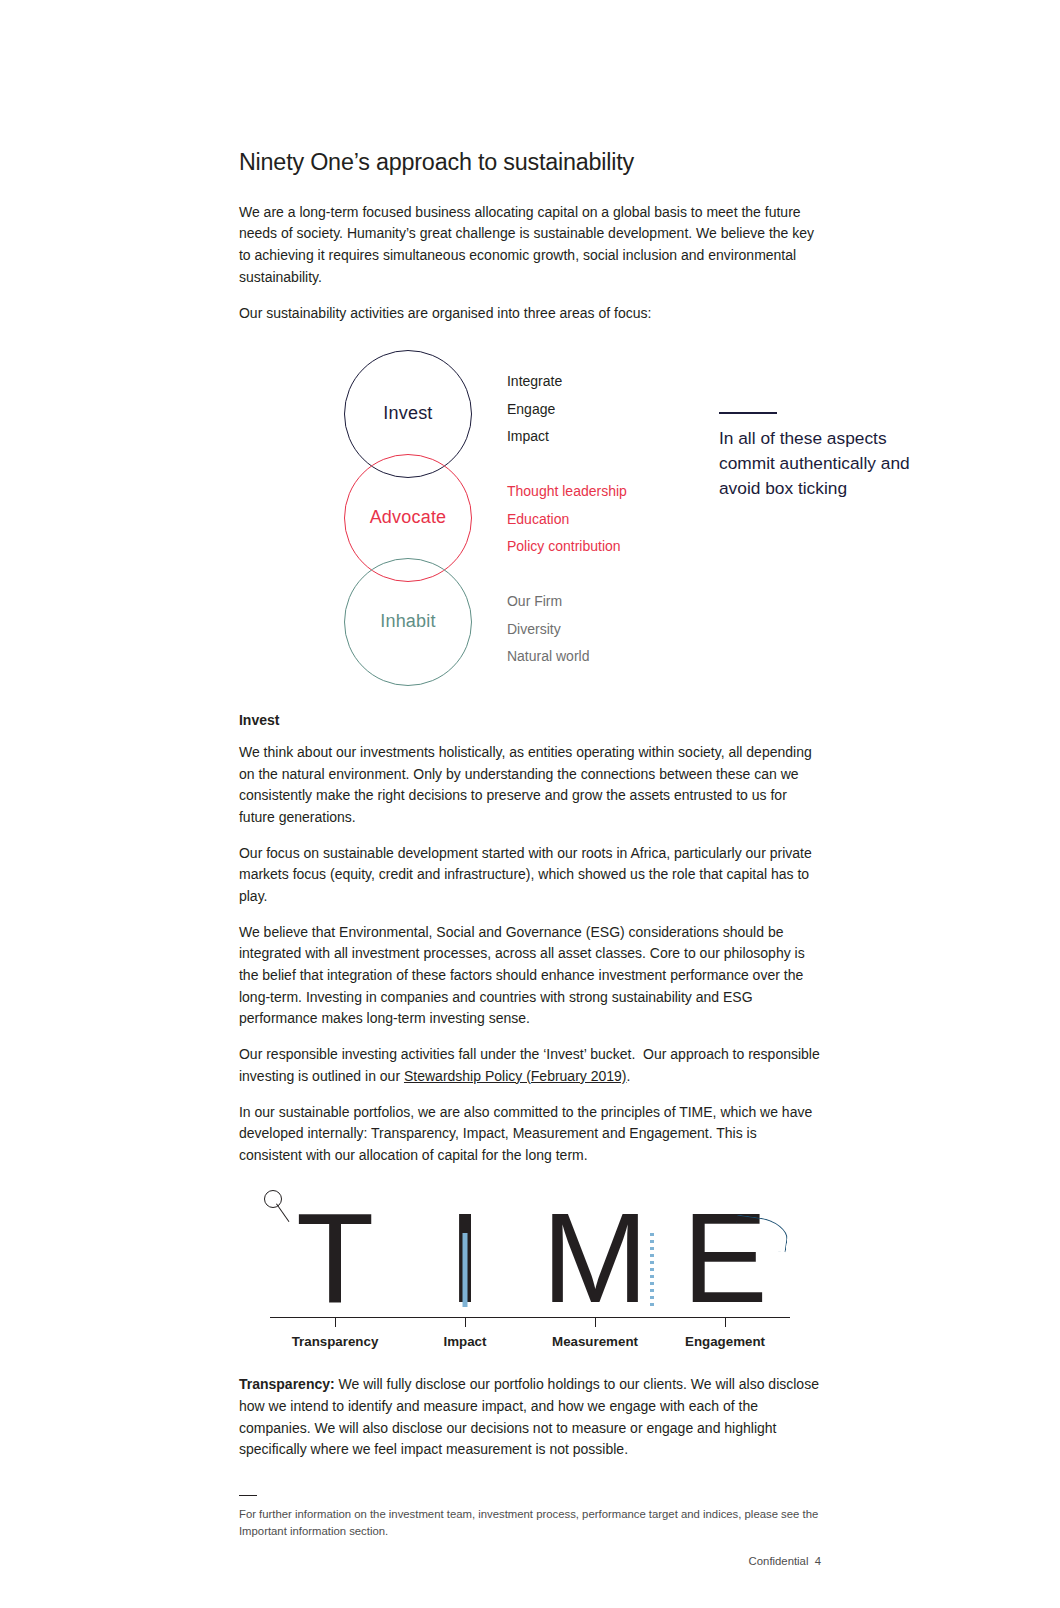Ninety One’s approach to sustainability
We are a long-term focused business allocating capital on a global basis to meet the future needs of society. Humanity’s great challenge is sustainable development. We believe the key to achieving it requires simultaneous economic growth, social inclusion and environmental sustainability.
Our sustainability activities are organised into three areas of focus:
Invest
Advocate
Inhabit
Integrate
Engage
Impact
Thought leadership
Education
Policy contribution
Our Firm
Diversity
Natural world
In all of these aspects commit authentically and avoid box ticking
Invest
We think about our investments holistically, as entities operating within society, all depending on the natural environment. Only by understanding the connections between these can we consistently make the right decisions to preserve and grow the assets entrusted to us for future generations.
Our focus on sustainable development started with our roots in Africa, particularly our private markets focus (equity, credit and infrastructure), which showed us the role that capital has to play.
We believe that Environmental, Social and Governance (ESG) considerations should be integrated with all investment processes, across all asset classes. Core to our philosophy is the belief that integration of these factors should enhance investment performance over the long-term. Investing in companies and countries with strong sustainability and ESG performance makes long-term investing sense.
Our responsible investing activities fall under the ‘Invest’ bucket. Our approach to responsible investing is outlined in our Stewardship Policy (February 2019).
In our sustainable portfolios, we are also committed to the principles of TIME, which we have developed internally: Transparency, Impact, Measurement and Engagement. This is consistent with our allocation of capital for the long term.
T
I
M
E
Transparency Impact Measurement Engagement
Transparency: We will fully disclose our portfolio holdings to our clients. We will also disclose how we intend to identify and measure impact, and how we engage with each of the companies. We will also disclose our decisions not to measure or engage and highlight specifically where we feel impact measurement is not possible.
For further information on the investment team, investment process, performance target and indices, please see the Important information section.
Confidential 4